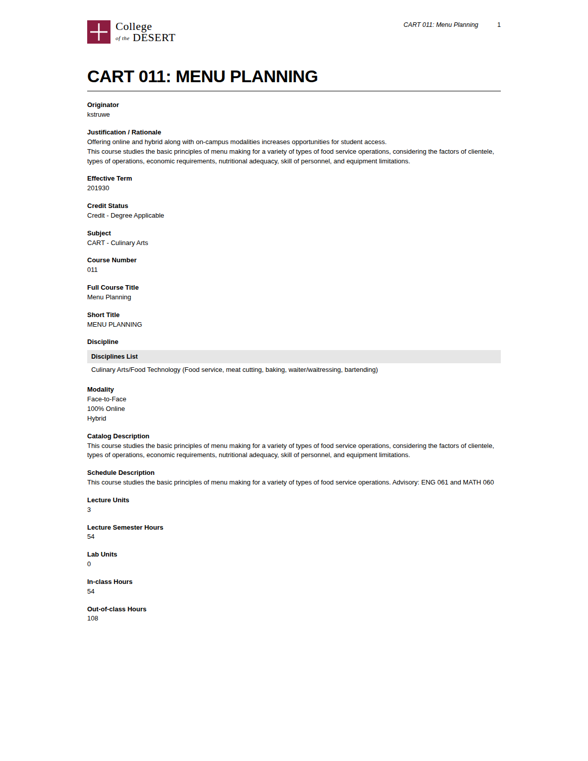College
of the DESERT
CART 011: Menu Planning 1
CART 011: Menu Planning
Originator
kstruwe
Justification / Rationale
Offering online and hybrid along with on-campus modalities increases opportunities for student access.
This course studies the basic principles of menu making for a variety of types of food service operations, considering the factors of clientele, types of operations, economic requirements, nutritional adequacy, skill of personnel, and equipment limitations.
Effective Term
201930
Credit Status
Credit - Degree Applicable
Subject
CART - Culinary Arts
Course Number
011
Full Course Title
Menu Planning
Short Title
MENU PLANNING
Discipline
| Disciplines List |
| --- |
| Culinary Arts/Food Technology (Food service, meat cutting, baking, waiter/waitressing, bartending) |
Modality
Face-to-Face
100% Online
Hybrid
Catalog Description
This course studies the basic principles of menu making for a variety of types of food service operations, considering the factors of clientele, types of operations, economic requirements, nutritional adequacy, skill of personnel, and equipment limitations.
Schedule Description
This course studies the basic principles of menu making for a variety of types of food service operations. Advisory: ENG 061 and MATH 060
Lecture Units
3
Lecture Semester Hours
54
Lab Units
0
In-class Hours
54
Out-of-class Hours
108